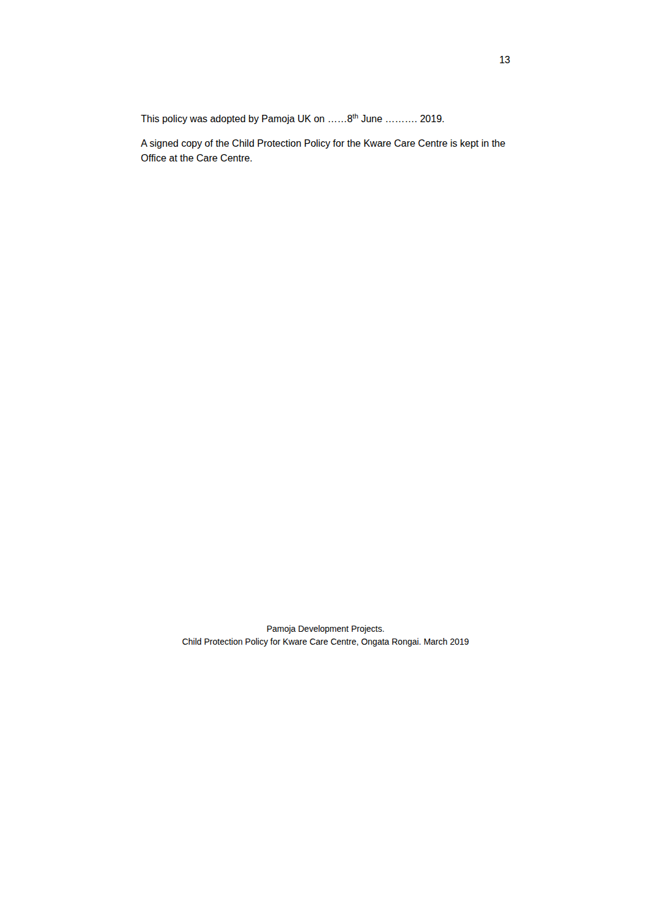13
This policy was adopted by Pamoja UK on ……8th June ………. 2019.
A signed copy of the Child Protection Policy for the Kware Care Centre is kept in the Office at the Care Centre.
Pamoja Development Projects.
Child Protection Policy for Kware Care Centre, Ongata Rongai. March 2019